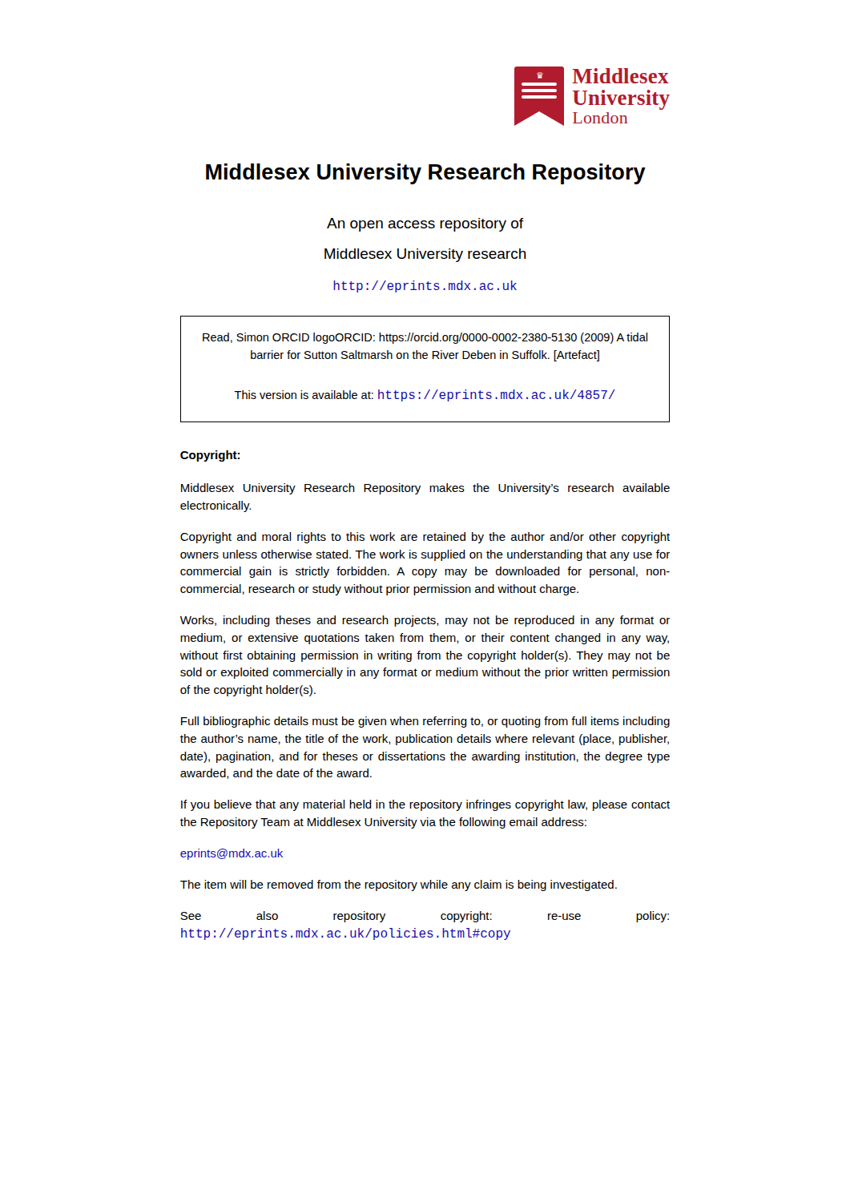| ♛ | Middlesex University London |
Middlesex University Research Repository
An open access repository of
Middlesex University research
http://eprints.mdx.ac.uk
Read, Simon ORCID logoORCID: https://orcid.org/0000-0002-2380-5130 (2009) A tidal barrier for Sutton Saltmarsh on the River Deben in Suffolk. [Artefact]
This version is available at: https://eprints.mdx.ac.uk/4857/
Copyright:
Middlesex University Research Repository makes the University’s research available electronically.
Copyright and moral rights to this work are retained by the author and/or other copyright owners unless otherwise stated. The work is supplied on the understanding that any use for commercial gain is strictly forbidden. A copy may be downloaded for personal, non-commercial, research or study without prior permission and without charge.
Works, including theses and research projects, may not be reproduced in any format or medium, or extensive quotations taken from them, or their content changed in any way, without first obtaining permission in writing from the copyright holder(s). They may not be sold or exploited commercially in any format or medium without the prior written permission of the copyright holder(s).
Full bibliographic details must be given when referring to, or quoting from full items including the author’s name, the title of the work, publication details where relevant (place, publisher, date), pagination, and for theses or dissertations the awarding institution, the degree type awarded, and the date of the award.
If you believe that any material held in the repository infringes copyright law, please contact the Repository Team at Middlesex University via the following email address:
eprints@mdx.ac.uk
The item will be removed from the repository while any claim is being investigated.
See also repository copyright: re-use policy: http://eprints.mdx.ac.uk/policies.html#copy